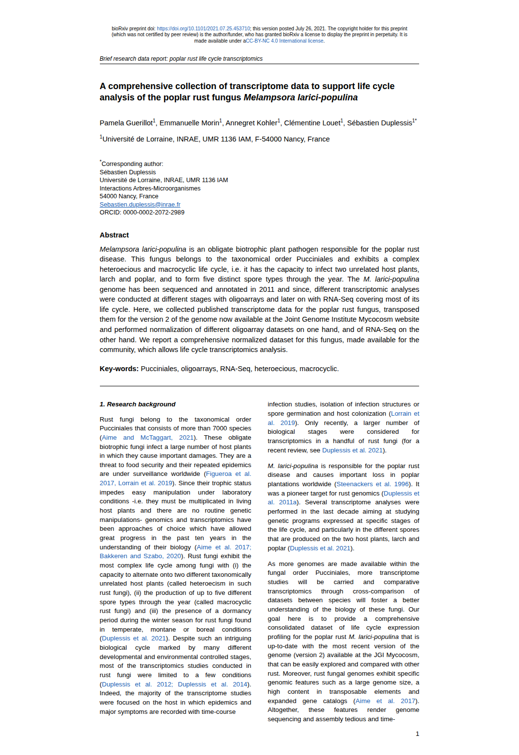bioRxiv preprint doi: https://doi.org/10.1101/2021.07.25.453710; this version posted July 26, 2021. The copyright holder for this preprint
(which was not certified by peer review) is the author/funder, who has granted bioRxiv a license to display the preprint in perpetuity. It is
made available under aCC-BY-NC 4.0 International license.
Brief research data report: poplar rust life cycle transcriptomics
A comprehensive collection of transcriptome data to support life cycle analysis of the poplar rust fungus Melampsora larici-populina
Pamela Guerillot1, Emmanuelle Morin1, Annegret Kohler1, Clémentine Louet1, Sébastien Duplessis1*
1Université de Lorraine, INRAE, UMR 1136 IAM, F-54000 Nancy, France
*Corresponding author:
Sébastien Duplessis
Université de Lorraine, INRAE, UMR 1136 IAM
Interactions Arbres-Microorganismes
54000 Nancy, France
Sebastien.duplessis@inrae.fr
ORCID: 0000-0002-2072-2989
Abstract
Melampsora larici-populina is an obligate biotrophic plant pathogen responsible for the poplar rust disease. This fungus belongs to the taxonomical order Pucciniales and exhibits a complex heteroecious and macrocyclic life cycle, i.e. it has the capacity to infect two unrelated host plants, larch and poplar, and to form five distinct spore types through the year. The M. larici-populina genome has been sequenced and annotated in 2011 and since, different transcriptomic analyses were conducted at different stages with oligoarrays and later on with RNA-Seq covering most of its life cycle. Here, we collected published transcriptome data for the poplar rust fungus, transposed them for the version 2 of the genome now available at the Joint Genome Institute Mycocosm website and performed normalization of different oligoarray datasets on one hand, and of RNA-Seq on the other hand. We report a comprehensive normalized dataset for this fungus, made available for the community, which allows life cycle transcriptomics analysis.
Key-words: Pucciniales, oligoarrays, RNA-Seq, heteroecious, macrocyclic.
1. Research background
Rust fungi belong to the taxonomical order Pucciniales that consists of more than 7000 species (Aime and McTaggart, 2021). These obligate biotrophic fungi infect a large number of host plants in which they cause important damages. They are a threat to food security and their repeated epidemics are under surveillance worldwide (Figueroa et al. 2017, Lorrain et al. 2019). Since their trophic status impedes easy manipulation under laboratory conditions -i.e. they must be multiplicated in living host plants and there are no routine genetic manipulations- genomics and transcriptomics have been approaches of choice which have allowed great progress in the past ten years in the understanding of their biology (Aime et al. 2017; Bakkeren and Szabo, 2020). Rust fungi exhibit the most complex life cycle among fungi with (i) the capacity to alternate onto two different taxonomically unrelated host plants (called heteroecism in such rust fungi), (ii) the production of up to five different spore types through the year (called macrocyclic rust fungi) and (iii) the presence of a dormancy period during the winter season for rust fungi found in temperate, montane or boreal conditions (Duplessis et al. 2021). Despite such an intriguing biological cycle marked by many different developmental and environmental controlled stages, most of the transcriptomics studies conducted in rust fungi were limited to a few conditions (Duplessis et al. 2012; Duplessis et al. 2014). Indeed, the majority of the transcriptome studies were focused on the host in which epidemics and major symptoms are recorded with time-course
infection studies, isolation of infection structures or spore germination and host colonization (Lorrain et al. 2019). Only recently, a larger number of biological stages were considered for transcriptomics in a handful of rust fungi (for a recent review, see Duplessis et al. 2021).
M. larici-populina is responsible for the poplar rust disease and causes important loss in poplar plantations worldwide (Steenackers et al. 1996). It was a pioneer target for rust genomics (Duplessis et al. 2011a). Several transcriptome analyses were performed in the last decade aiming at studying genetic programs expressed at specific stages of the life cycle, and particularly in the different spores that are produced on the two host plants, larch and poplar (Duplessis et al. 2021).
As more genomes are made available within the fungal order Pucciniales, more transcriptome studies will be carried and comparative transcriptomics through cross-comparison of datasets between species will foster a better understanding of the biology of these fungi. Our goal here is to provide a comprehensive consolidated dataset of life cycle expression profiling for the poplar rust M. larici-populina that is up-to-date with the most recent version of the genome (version 2) available at the JGI Mycocosm, that can be easily explored and compared with other rust. Moreover, rust fungal genomes exhibit specific genomic features such as a large genome size, a high content in transposable elements and expanded gene catalogs (Aime et al. 2017). Altogether, these features render genome sequencing and assembly tedious and time-
1